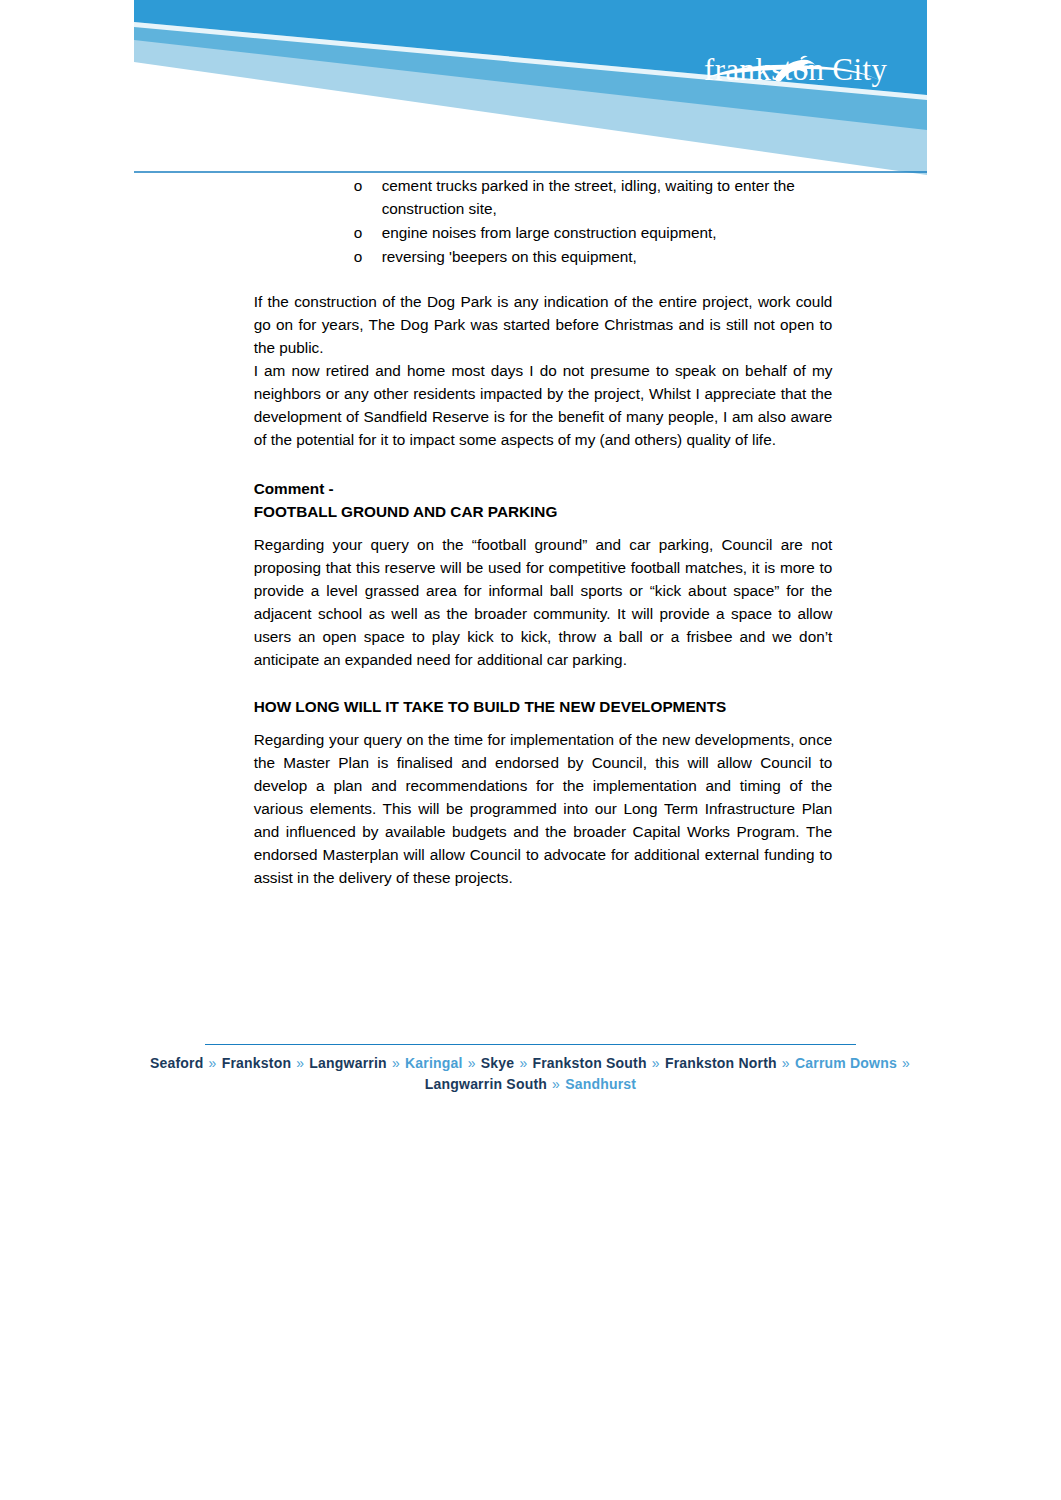frankston City
cement trucks parked in the street, idling, waiting to enter the construction site,
engine noises from large construction equipment,
reversing 'beepers on this equipment,
If the construction of the Dog Park is any indication of the entire project, work could go on for years, The Dog Park was started before Christmas and is still not open to the public.
I am now retired and home most days I do not presume to speak on behalf of my neighbors or any other residents impacted by the project, Whilst I appreciate that the development of Sandfield Reserve is for the benefit of many people, I am also aware of the potential for it to impact some aspects of my (and others) quality of life.
Comment -
FOOTBALL GROUND AND CAR PARKING
Regarding your query on the “football ground” and car parking, Council are not proposing that this reserve will be used for competitive football matches, it is more to provide a level grassed area for informal ball sports or “kick about space” for the adjacent school as well as the broader community. It will provide a space to allow users an open space to play kick to kick, throw a ball or a frisbee and we don’t anticipate an expanded need for additional car parking.
HOW LONG WILL IT TAKE TO BUILD THE NEW DEVELOPMENTS
Regarding your query on the time for implementation of the new developments, once the Master Plan is finalised and endorsed by Council, this will allow Council to develop a plan and recommendations for the implementation and timing of the various elements. This will be programmed into our Long Term Infrastructure Plan and influenced by available budgets and the broader Capital Works Program. The endorsed Masterplan will allow Council to advocate for additional external funding to assist in the delivery of these projects.
Seaford » Frankston » Langwarrin » Karingal » Skye » Frankston South » Frankston North » Carrum Downs » Langwarrin South » Sandhurst